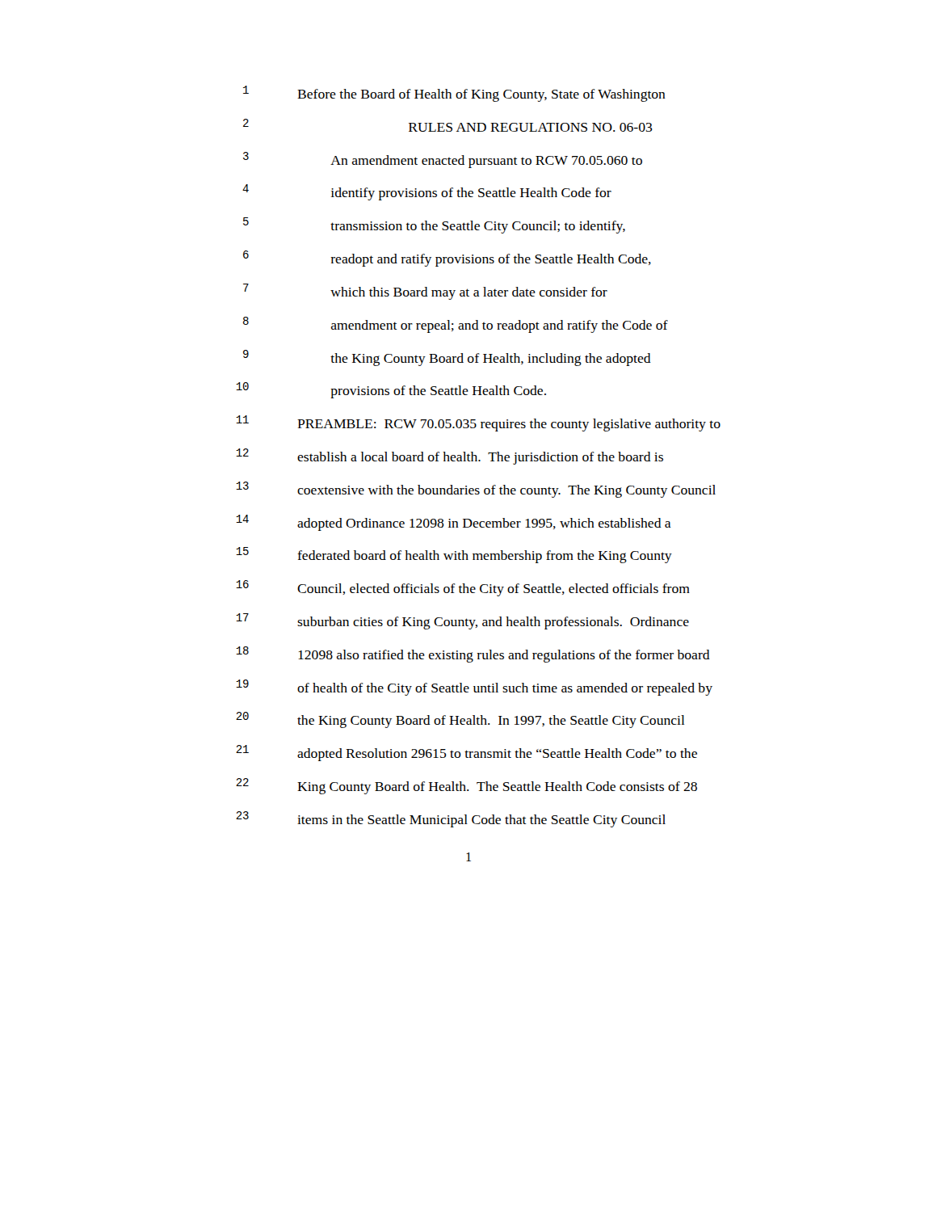| 1 | Before the Board of Health of King County, State of Washington |
| 2 | RULES AND REGULATIONS NO. 06-03 |
| 3 | An amendment enacted pursuant to RCW 70.05.060 to |
| 4 | identify provisions of the Seattle Health Code for |
| 5 | transmission to the Seattle City Council; to identify, |
| 6 | readopt and ratify provisions of the Seattle Health Code, |
| 7 | which this Board may at a later date consider for |
| 8 | amendment or repeal; and to readopt and ratify the Code of |
| 9 | the King County Board of Health, including the adopted |
| 10 | provisions of the Seattle Health Code. |
| 11 | PREAMBLE: RCW 70.05.035 requires the county legislative authority to |
| 12 | establish a local board of health. The jurisdiction of the board is |
| 13 | coextensive with the boundaries of the county. The King County Council |
| 14 | adopted Ordinance 12098 in December 1995, which established a |
| 15 | federated board of health with membership from the King County |
| 16 | Council, elected officials of the City of Seattle, elected officials from |
| 17 | suburban cities of King County, and health professionals. Ordinance |
| 18 | 12098 also ratified the existing rules and regulations of the former board |
| 19 | of health of the City of Seattle until such time as amended or repealed by |
| 20 | the King County Board of Health. In 1997, the Seattle City Council |
| 21 | adopted Resolution 29615 to transmit the “Seattle Health Code” to the |
| 22 | King County Board of Health. The Seattle Health Code consists of 28 |
| 23 | items in the Seattle Municipal Code that the Seattle City Council |
1